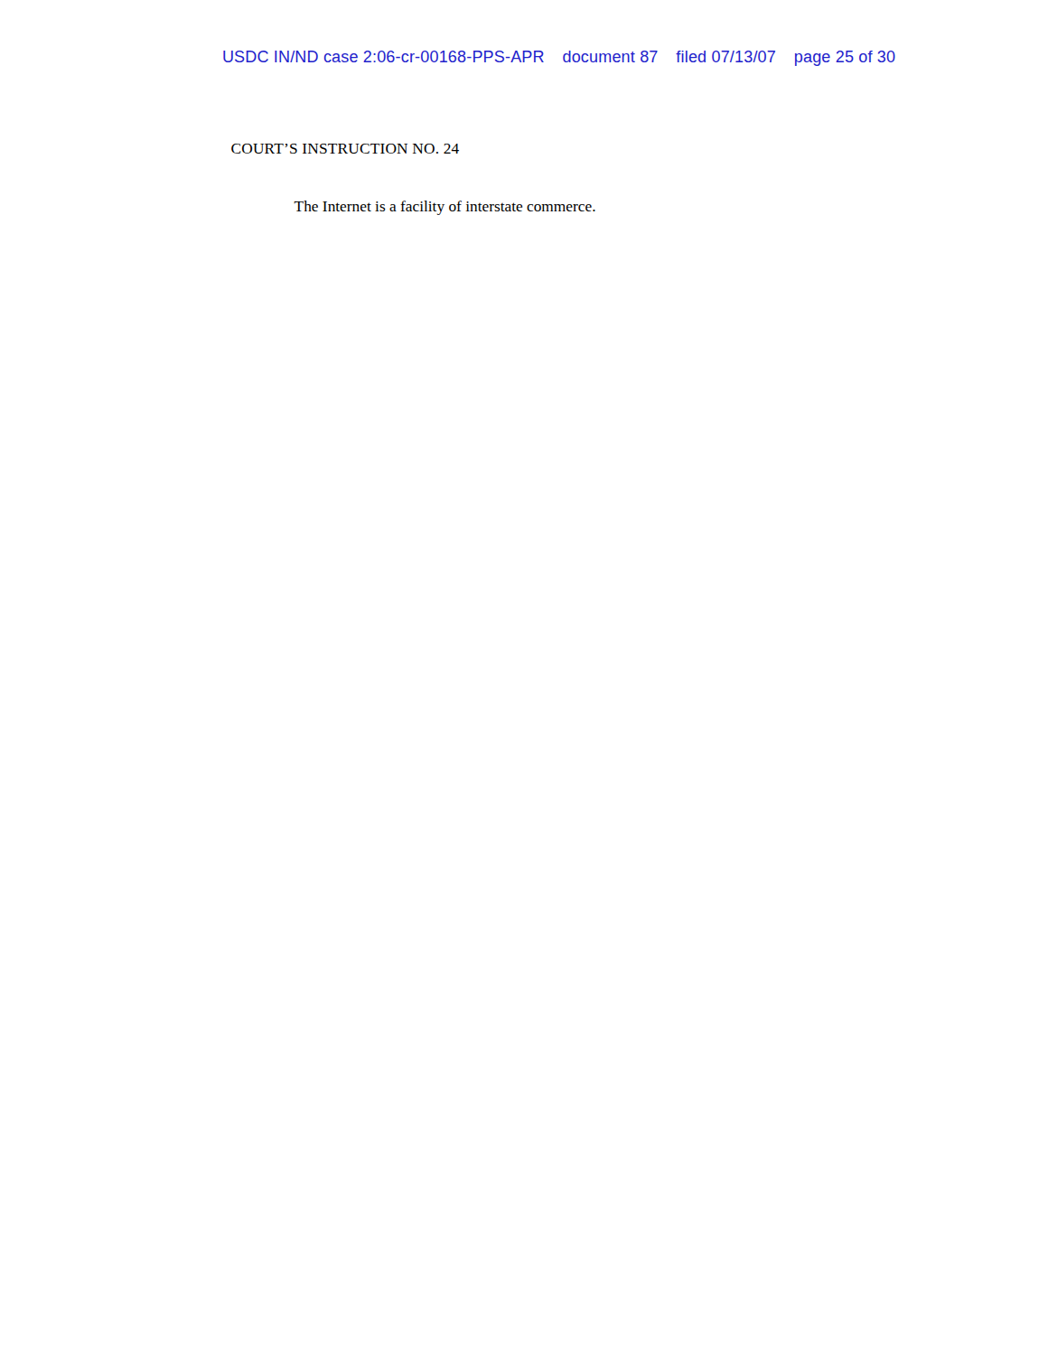USDC IN/ND case 2:06-cr-00168-PPS-APR document 87 filed 07/13/07 page 25 of 30
COURT’S INSTRUCTION NO. 24
The Internet is a facility of interstate commerce.